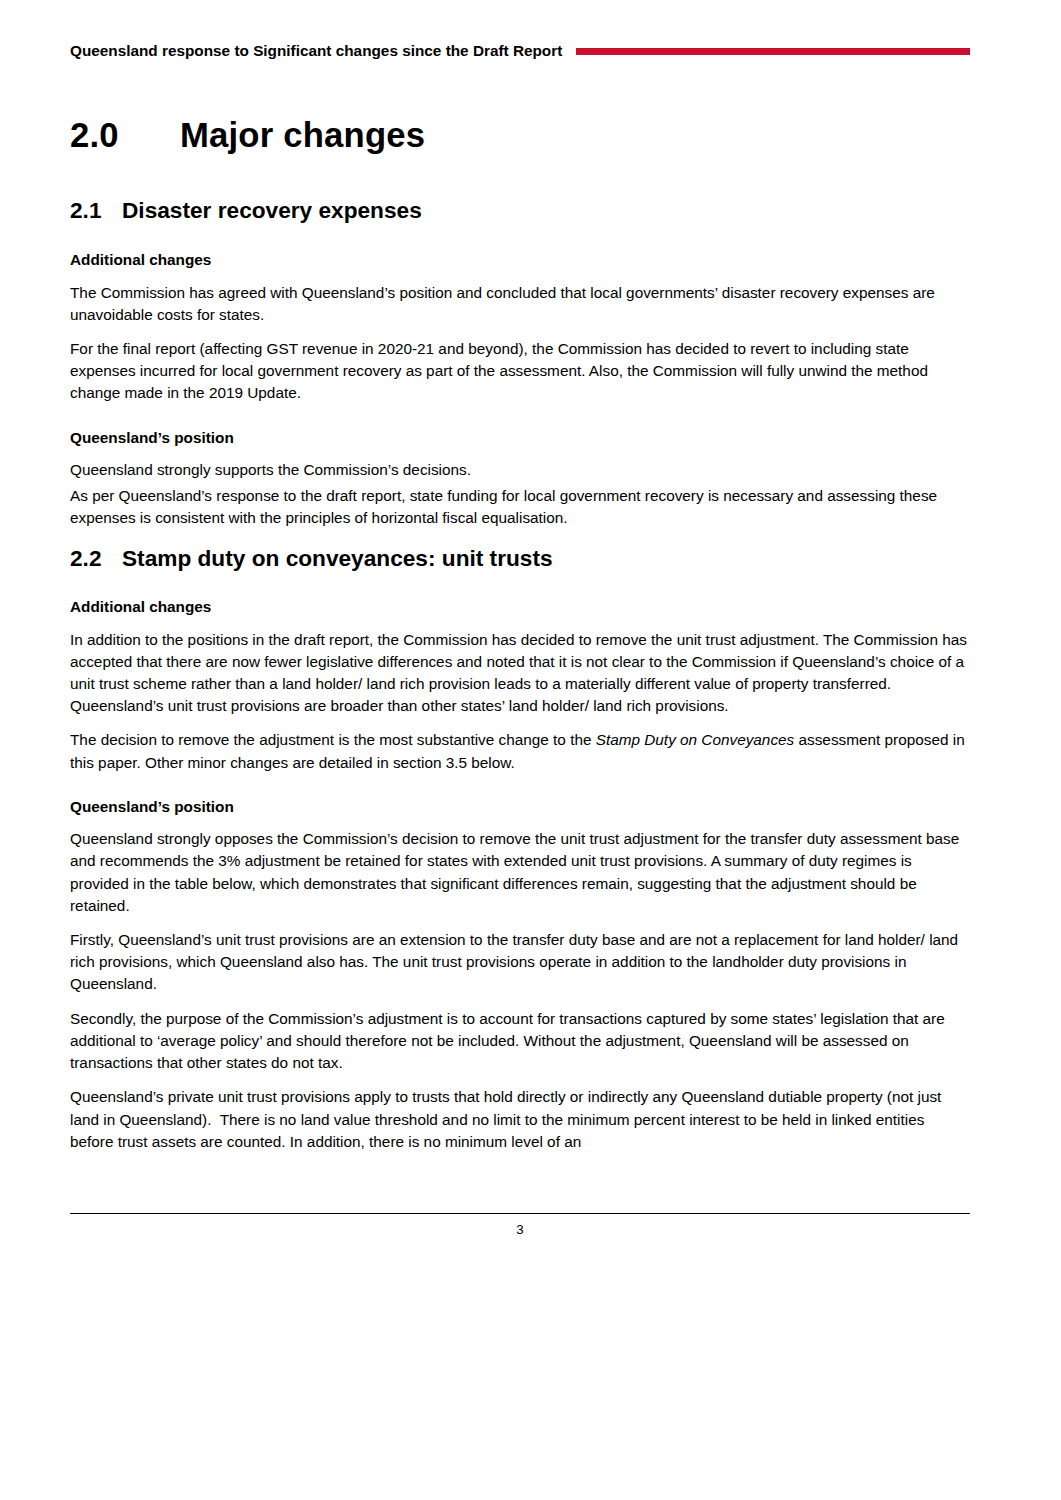Queensland response to Significant changes since the Draft Report
2.0 Major changes
2.1 Disaster recovery expenses
Additional changes
The Commission has agreed with Queensland’s position and concluded that local governments’ disaster recovery expenses are unavoidable costs for states.
For the final report (affecting GST revenue in 2020-21 and beyond), the Commission has decided to revert to including state expenses incurred for local government recovery as part of the assessment. Also, the Commission will fully unwind the method change made in the 2019 Update.
Queensland’s position
Queensland strongly supports the Commission’s decisions.
As per Queensland’s response to the draft report, state funding for local government recovery is necessary and assessing these expenses is consistent with the principles of horizontal fiscal equalisation.
2.2 Stamp duty on conveyances: unit trusts
Additional changes
In addition to the positions in the draft report, the Commission has decided to remove the unit trust adjustment. The Commission has accepted that there are now fewer legislative differences and noted that it is not clear to the Commission if Queensland’s choice of a unit trust scheme rather than a land holder/ land rich provision leads to a materially different value of property transferred. Queensland’s unit trust provisions are broader than other states’ land holder/ land rich provisions.
The decision to remove the adjustment is the most substantive change to the Stamp Duty on Conveyances assessment proposed in this paper. Other minor changes are detailed in section 3.5 below.
Queensland’s position
Queensland strongly opposes the Commission’s decision to remove the unit trust adjustment for the transfer duty assessment base and recommends the 3% adjustment be retained for states with extended unit trust provisions. A summary of duty regimes is provided in the table below, which demonstrates that significant differences remain, suggesting that the adjustment should be retained.
Firstly, Queensland’s unit trust provisions are an extension to the transfer duty base and are not a replacement for land holder/ land rich provisions, which Queensland also has. The unit trust provisions operate in addition to the landholder duty provisions in Queensland.
Secondly, the purpose of the Commission’s adjustment is to account for transactions captured by some states’ legislation that are additional to ‘average policy’ and should therefore not be included. Without the adjustment, Queensland will be assessed on transactions that other states do not tax.
Queensland’s private unit trust provisions apply to trusts that hold directly or indirectly any Queensland dutiable property (not just land in Queensland). There is no land value threshold and no limit to the minimum percent interest to be held in linked entities before trust assets are counted. In addition, there is no minimum level of an
3